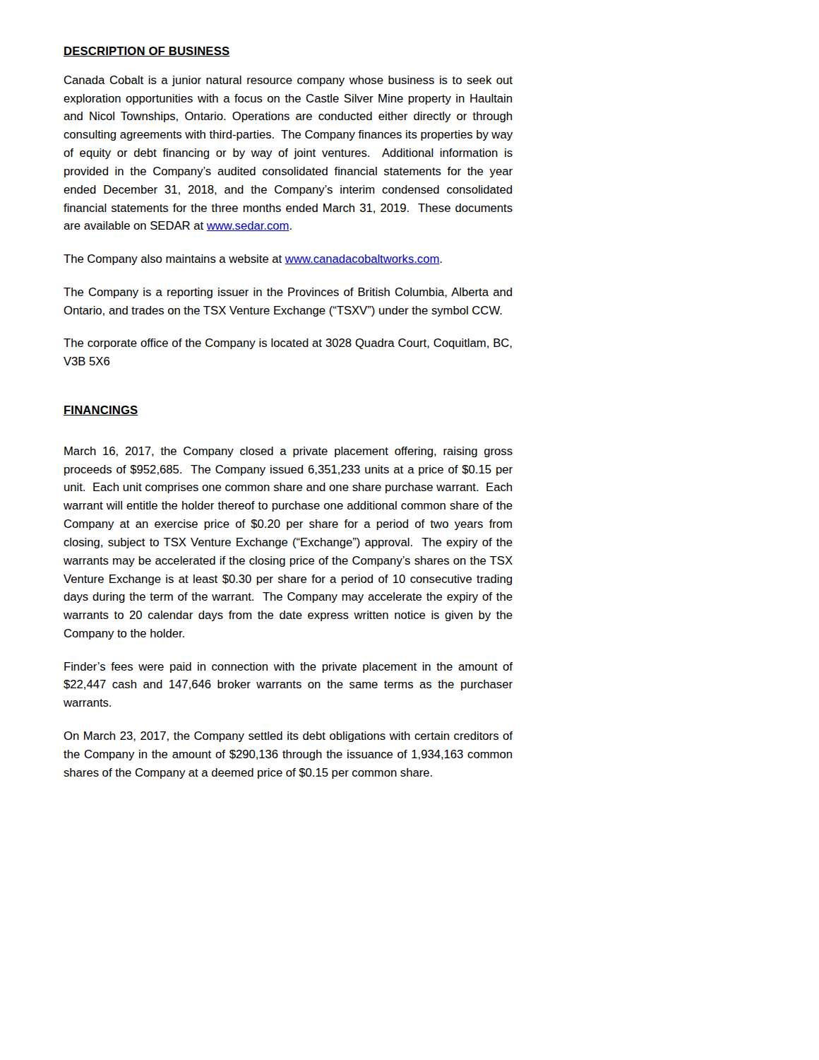DESCRIPTION OF BUSINESS
Canada Cobalt is a junior natural resource company whose business is to seek out exploration opportunities with a focus on the Castle Silver Mine property in Haultain and Nicol Townships, Ontario. Operations are conducted either directly or through consulting agreements with third-parties. The Company finances its properties by way of equity or debt financing or by way of joint ventures. Additional information is provided in the Company’s audited consolidated financial statements for the year ended December 31, 2018, and the Company’s interim condensed consolidated financial statements for the three months ended March 31, 2019. These documents are available on SEDAR at www.sedar.com.
The Company also maintains a website at www.canadacobaltworks.com.
The Company is a reporting issuer in the Provinces of British Columbia, Alberta and Ontario, and trades on the TSX Venture Exchange (“TSXV”) under the symbol CCW.
The corporate office of the Company is located at 3028 Quadra Court, Coquitlam, BC, V3B 5X6
FINANCINGS
March 16, 2017, the Company closed a private placement offering, raising gross proceeds of $952,685. The Company issued 6,351,233 units at a price of $0.15 per unit. Each unit comprises one common share and one share purchase warrant. Each warrant will entitle the holder thereof to purchase one additional common share of the Company at an exercise price of $0.20 per share for a period of two years from closing, subject to TSX Venture Exchange (“Exchange”) approval. The expiry of the warrants may be accelerated if the closing price of the Company’s shares on the TSX Venture Exchange is at least $0.30 per share for a period of 10 consecutive trading days during the term of the warrant. The Company may accelerate the expiry of the warrants to 20 calendar days from the date express written notice is given by the Company to the holder.
Finder’s fees were paid in connection with the private placement in the amount of $22,447 cash and 147,646 broker warrants on the same terms as the purchaser warrants.
On March 23, 2017, the Company settled its debt obligations with certain creditors of the Company in the amount of $290,136 through the issuance of 1,934,163 common shares of the Company at a deemed price of $0.15 per common share.